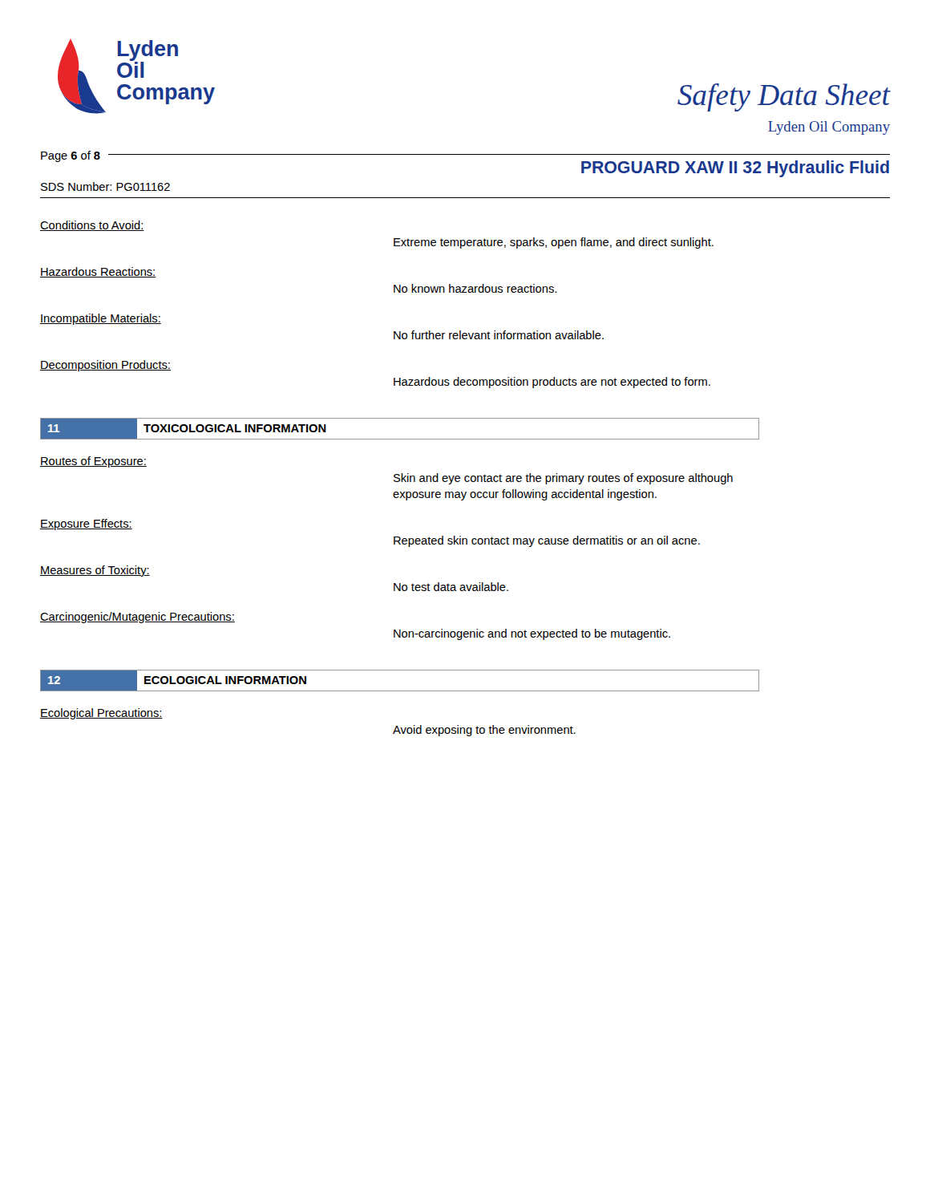Lyden Oil Company
Safety Data Sheet
Lyden Oil Company
Page 6 of 8
PROGUARD XAW II 32 Hydraulic Fluid
SDS Number: PG011162
Conditions to Avoid:
Extreme temperature, sparks, open flame, and direct sunlight.
Hazardous Reactions:
No known hazardous reactions.
Incompatible Materials:
No further relevant information available.
Decomposition Products:
Hazardous decomposition products are not expected to form.
11
TOXICOLOGICAL INFORMATION
Routes of Exposure:
Skin and eye contact are the primary routes of exposure although exposure may occur following accidental ingestion.
Exposure Effects:
Repeated skin contact may cause dermatitis or an oil acne.
Measures of Toxicity:
No test data available.
Carcinogenic/Mutagenic Precautions:
Non-carcinogenic and not expected to be mutagentic.
12
ECOLOGICAL INFORMATION
Ecological Precautions:
Avoid exposing to the environment.